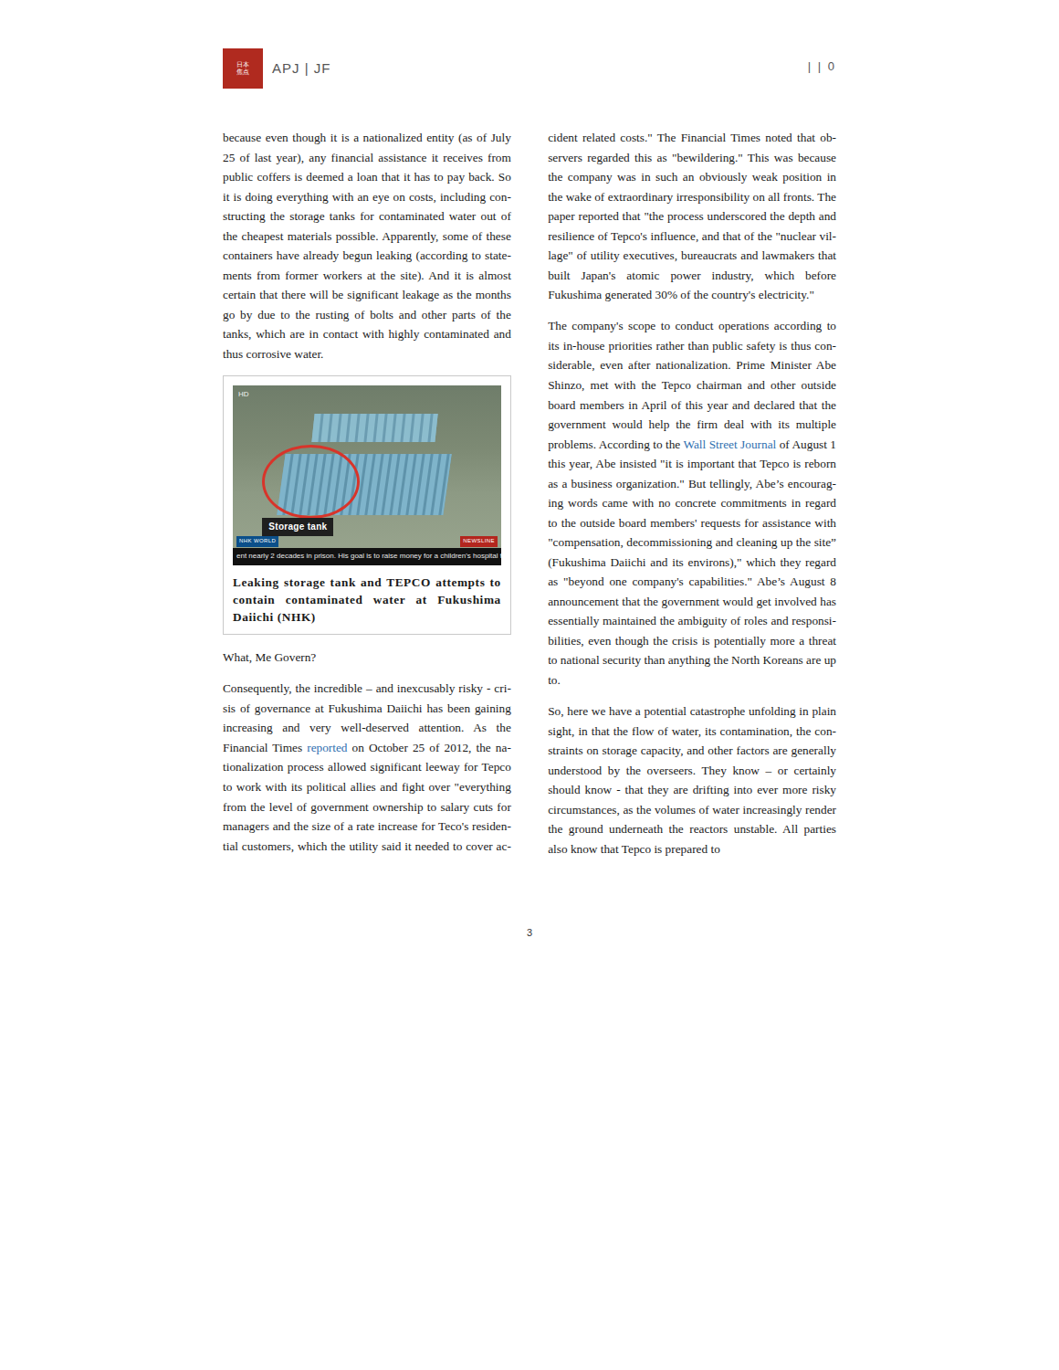日本
焦点
APJ | JF
| | 0
because even though it is a nationalized entity (as of July 25 of last year), any financial assistance it receives from public coffers is deemed a loan that it has to pay back. So it is doing everything with an eye on costs, including constructing the storage tanks for contaminated water out of the cheapest materials possible. Apparently, some of these containers have already begun leaking (according to statements from former workers at the site). And it is almost certain that there will be significant leakage as the months go by due to the rusting of bolts and other parts of the tanks, which are in contact with highly contaminated and thus corrosive water.
HD
Storage tank
NHK WORLD
NEWSLINE
ent nearly 2 decades in prison. His goal is to raise money for a children's hospital to be named after
Leaking storage tank and TEPCO attempts to contain contaminated water at Fukushima Daiichi (NHK)
What, Me Govern?
Consequently, the incredible – and inexcusably risky - crisis of governance at Fukushima Daiichi has been gaining increasing and very well-deserved attention. As the Financial Times reported on October 25 of 2012, the nationalization process allowed significant leeway for Tepco to work with its political allies and fight over "everything from the level of government ownership to salary cuts for managers and the size of a rate increase for Teco's residential customers, which the utility said it needed to cover accident related costs." The Financial Times noted that observers regarded this as "bewildering." This was because the company was in such an obviously weak position in the wake of extraordinary irresponsibility on all fronts. The paper reported that "the process underscored the depth and resilience of Tepco's influence, and that of the "nuclear village" of utility executives, bureaucrats and lawmakers that built Japan's atomic power industry, which before Fukushima generated 30% of the country's electricity."
The company's scope to conduct operations according to its in-house priorities rather than public safety is thus considerable, even after nationalization. Prime Minister Abe Shinzo, met with the Tepco chairman and other outside board members in April of this year and declared that the government would help the firm deal with its multiple problems. According to the Wall Street Journal of August 1 this year, Abe insisted "it is important that Tepco is reborn as a business organization." But tellingly, Abe’s encouraging words came with no concrete commitments in regard to the outside board members' requests for assistance with "compensation, decommissioning and cleaning up the site” (Fukushima Daiichi and its environs)," which they regard as "beyond one company's capabilities." Abe’s August 8 announcement that the government would get involved has essentially maintained the ambiguity of roles and responsibilities, even though the crisis is potentially more a threat to national security than anything the North Koreans are up to.
So, here we have a potential catastrophe unfolding in plain sight, in that the flow of water, its contamination, the constraints on storage capacity, and other factors are generally understood by the overseers. They know – or certainly should know - that they are drifting into ever more risky circumstances, as the volumes of water increasingly render the ground underneath the reactors unstable. All parties also know that Tepco is prepared to
3